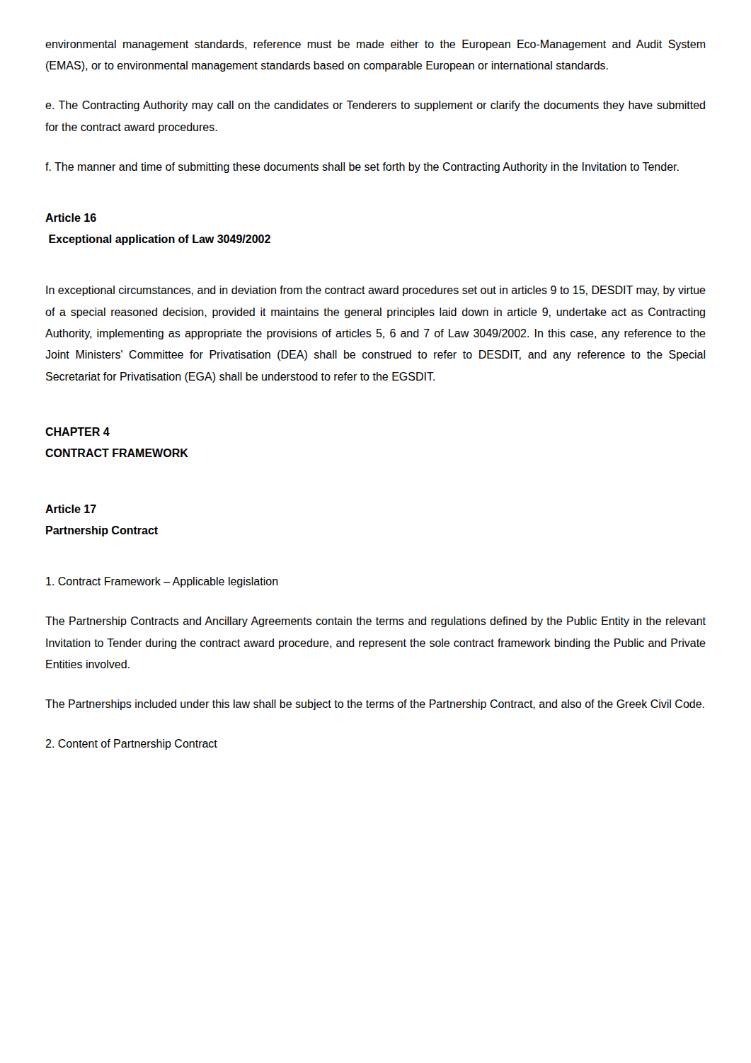environmental management standards, reference must be made either to the European Eco-Management and Audit System (EMAS), or to environmental management standards based on comparable European or international standards.
e. The Contracting Authority may call on the candidates or Tenderers to supplement or clarify the documents they have submitted for the contract award procedures.
f. The manner and time of submitting these documents shall be set forth by the Contracting Authority in the Invitation to Tender.
Article 16
Exceptional application of Law 3049/2002
In exceptional circumstances, and in deviation from the contract award procedures set out in articles 9 to 15, DESDIT may, by virtue of a special reasoned decision, provided it maintains the general principles laid down in article 9, undertake act as Contracting Authority, implementing as appropriate the provisions of articles 5, 6 and 7 of Law 3049/2002. In this case, any reference to the Joint Ministers' Committee for Privatisation (DEA) shall be construed to refer to DESDIT, and any reference to the Special Secretariat for Privatisation (EGA) shall be understood to refer to the EGSDIT.
CHAPTER 4
CONTRACT FRAMEWORK
Article 17
Partnership Contract
1. Contract Framework – Applicable legislation
The Partnership Contracts and Ancillary Agreements contain the terms and regulations defined by the Public Entity in the relevant Invitation to Tender during the contract award procedure, and represent the sole contract framework binding the Public and Private Entities involved.
The Partnerships included under this law shall be subject to the terms of the Partnership Contract, and also of the Greek Civil Code.
2. Content of Partnership Contract